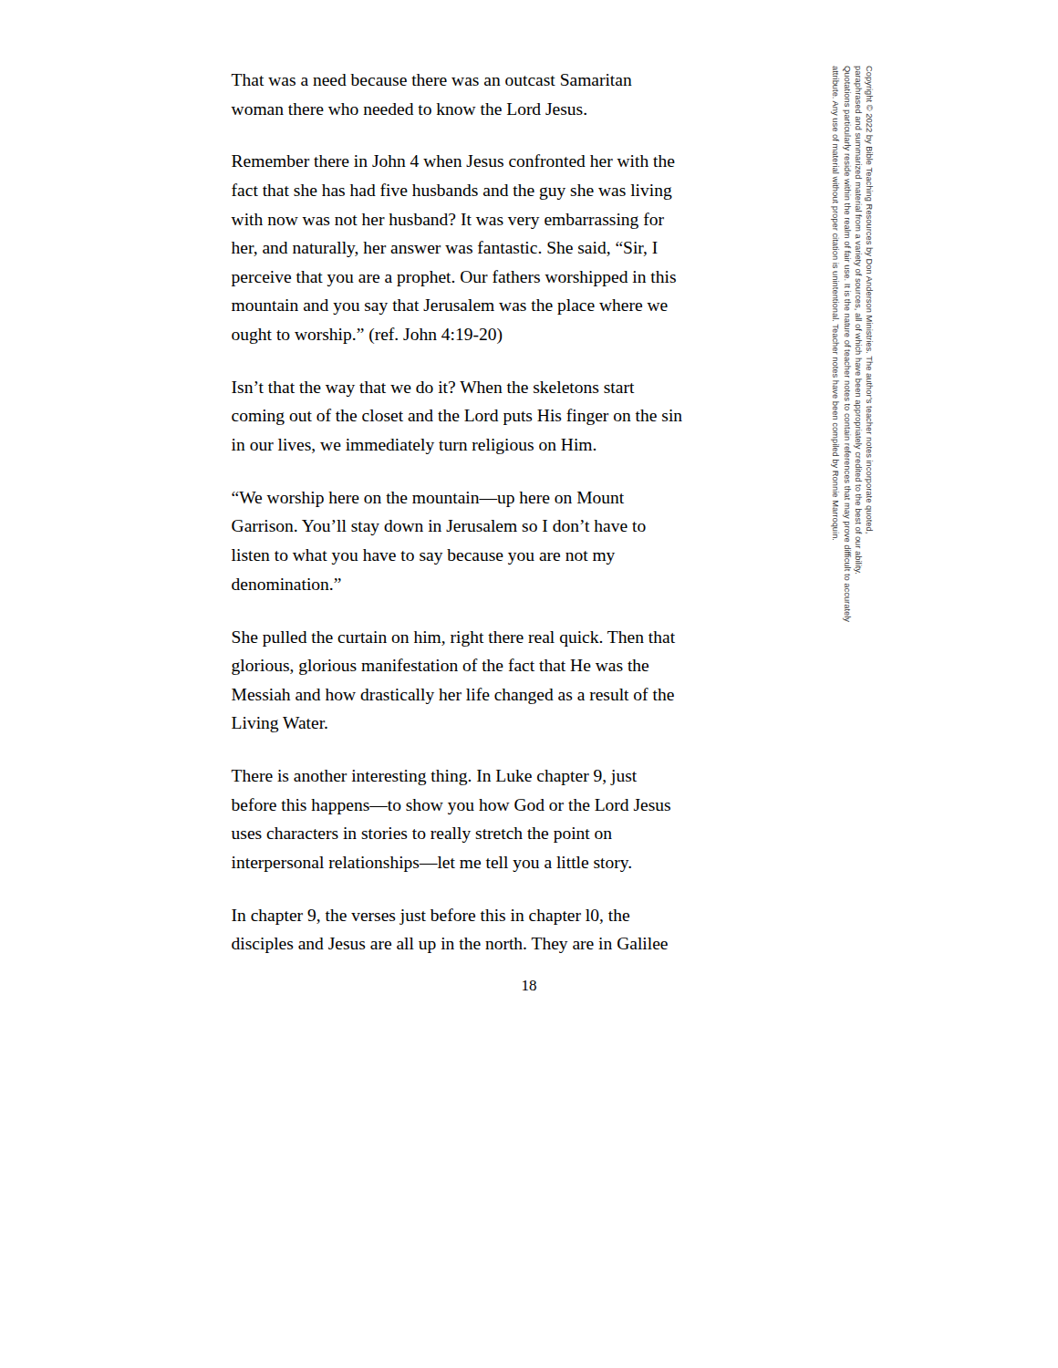That was a need because there was an outcast Samaritan woman there who needed to know the Lord Jesus.
Remember there in John 4 when Jesus confronted her with the fact that she has had five husbands and the guy she was living with now was not her husband? It was very embarrassing for her, and naturally, her answer was fantastic. She said, “Sir, I perceive that you are a prophet. Our fathers worshipped in this mountain and you say that Jerusalem was the place where we ought to worship.” (ref. John 4:19-20)
Isn’t that the way that we do it? When the skeletons start coming out of the closet and the Lord puts His finger on the sin in our lives, we immediately turn religious on Him.
“We worship here on the mountain—up here on Mount Garrison. You’ll stay down in Jerusalem so I don’t have to listen to what you have to say because you are not my denomination.”
She pulled the curtain on him, right there real quick. Then that glorious, glorious manifestation of the fact that He was the Messiah and how drastically her life changed as a result of the Living Water.
There is another interesting thing. In Luke chapter 9, just before this happens—to show you how God or the Lord Jesus uses characters in stories to really stretch the point on interpersonal relationships—let me tell you a little story.
In chapter 9, the verses just before this in chapter l0, the disciples and Jesus are all up in the north. They are in Galilee
Copyright © 2022 by Bible Teaching Resources by Don Anderson Ministries. The author’s teacher notes incorporate quoted,
paraphrased and summarized material from a variety of sources, all of which have been appropriately credited to the best of our ability.
Quotations particularly reside within the realm of fair use. It is the nature of teacher notes to contain references that may prove difficult to accurately
attribute. Any use of material without proper citation is unintentional. Teacher notes have been compiled by Ronnie Marroquin.
18